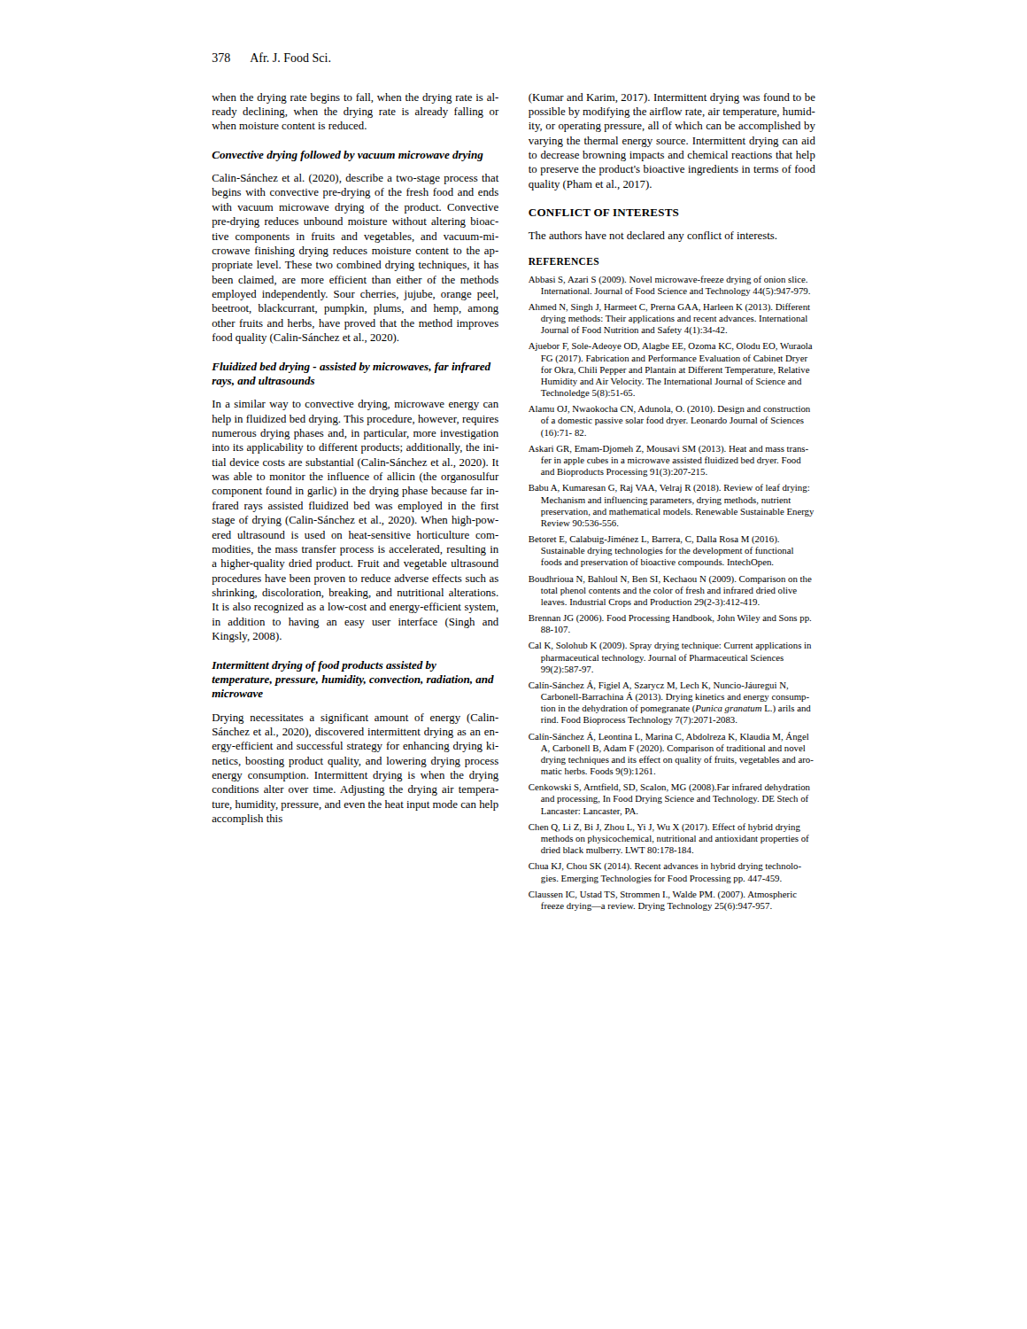378 Afr. J. Food Sci.
when the drying rate begins to fall, when the drying rate is already declining, when the drying rate is already falling or when moisture content is reduced.
Convective drying followed by vacuum microwave drying
Calin-Sánchez et al. (2020), describe a two-stage process that begins with convective pre-drying of the fresh food and ends with vacuum microwave drying of the product. Convective pre-drying reduces unbound moisture without altering bioactive components in fruits and vegetables, and vacuum-microwave finishing drying reduces moisture content to the appropriate level. These two combined drying techniques, it has been claimed, are more efficient than either of the methods employed independently. Sour cherries, jujube, orange peel, beetroot, blackcurrant, pumpkin, plums, and hemp, among other fruits and herbs, have proved that the method improves food quality (Calin-Sánchez et al., 2020).
Fluidized bed drying - assisted by microwaves, far infrared rays, and ultrasounds
In a similar way to convective drying, microwave energy can help in fluidized bed drying. This procedure, however, requires numerous drying phases and, in particular, more investigation into its applicability to different products; additionally, the initial device costs are substantial (Calin-Sánchez et al., 2020). It was able to monitor the influence of allicin (the organosulfur component found in garlic) in the drying phase because far infrared rays assisted fluidized bed was employed in the first stage of drying (Calin-Sánchez et al., 2020). When high-powered ultrasound is used on heat-sensitive horticulture commodities, the mass transfer process is accelerated, resulting in a higher-quality dried product. Fruit and vegetable ultrasound procedures have been proven to reduce adverse effects such as shrinking, discoloration, breaking, and nutritional alterations. It is also recognized as a low-cost and energy-efficient system, in addition to having an easy user interface (Singh and Kingsly, 2008).
Intermittent drying of food products assisted by temperature, pressure, humidity, convection, radiation, and microwave
Drying necessitates a significant amount of energy (Calin-Sánchez et al., 2020), discovered intermittent drying as an energy-efficient and successful strategy for enhancing drying kinetics, boosting product quality, and lowering drying process energy consumption. Intermittent drying is when the drying conditions alter over time. Adjusting the drying air temperature, humidity, pressure, and even the heat input mode can help accomplish this
(Kumar and Karim, 2017). Intermittent drying was found to be possible by modifying the airflow rate, air temperature, humidity, or operating pressure, all of which can be accomplished by varying the thermal energy source. Intermittent drying can aid to decrease browning impacts and chemical reactions that help to preserve the product's bioactive ingredients in terms of food quality (Pham et al., 2017).
CONFLICT OF INTERESTS
The authors have not declared any conflict of interests.
REFERENCES
Abbasi S, Azari S (2009). Novel microwave-freeze drying of onion slice. International. Journal of Food Science and Technology 44(5):947-979.
Ahmed N, Singh J, Harmeet C, Prerna GAA, Harleen K (2013). Different drying methods: Their applications and recent advances. International Journal of Food Nutrition and Safety 4(1):34-42.
Ajuebor F, Sole-Adeoye OD, Alagbe EE, Ozoma KC, Olodu EO, Wuraola FG (2017). Fabrication and Performance Evaluation of Cabinet Dryer for Okra, Chili Pepper and Plantain at Different Temperature, Relative Humidity and Air Velocity. The International Journal of Science and Technoledge 5(8):51-65.
Alamu OJ, Nwaokocha CN, Adunola, O. (2010). Design and construction of a domestic passive solar food dryer. Leonardo Journal of Sciences (16):71- 82.
Askari GR, Emam-Djomeh Z, Mousavi SM (2013). Heat and mass transfer in apple cubes in a microwave assisted fluidized bed dryer. Food and Bioproducts Processing 91(3):207-215.
Babu A, Kumaresan G, Raj VAA, Velraj R (2018). Review of leaf drying: Mechanism and influencing parameters, drying methods, nutrient preservation, and mathematical models. Renewable Sustainable Energy Review 90:536-556.
Betoret E, Calabuig-Jiménez L, Barrera, C, Dalla Rosa M (2016). Sustainable drying technologies for the development of functional foods and preservation of bioactive compounds. IntechOpen.
Boudhrioua N, Bahloul N, Ben SI, Kechaou N (2009). Comparison on the total phenol contents and the color of fresh and infrared dried olive leaves. Industrial Crops and Production 29(2-3):412-419.
Brennan JG (2006). Food Processing Handbook, John Wiley and Sons pp. 88-107.
Cal K, Solohub K (2009). Spray drying technique: Current applications in pharmaceutical technology. Journal of Pharmaceutical Sciences 99(2):587-97.
Calín-Sánchez Á, Figiel A, Szarycz M, Lech K, Nuncio-Jáuregui N, Carbonell-Barrachina Á (2013). Drying kinetics and energy consumption in the dehydration of pomegranate (Punica granatum L.) arils and rind. Food Bioprocess Technology 7(7):2071-2083.
Calín-Sánchez Á, Leontina L, Marina C, Abdolreza K, Klaudia M, Ángel A, Carbonell B, Adam F (2020). Comparison of traditional and novel drying techniques and its effect on quality of fruits, vegetables and aromatic herbs. Foods 9(9):1261.
Cenkowski S, Arntfield, SD, Scalon, MG (2008).Far infrared dehydration and processing, In Food Drying Science and Technology. DE Stech of Lancaster: Lancaster, PA.
Chen Q, Li Z, Bi J, Zhou L, Yi J, Wu X (2017). Effect of hybrid drying methods on physicochemical, nutritional and antioxidant properties of dried black mulberry. LWT 80:178-184.
Chua KJ, Chou SK (2014). Recent advances in hybrid drying technologies. Emerging Technologies for Food Processing pp. 447-459.
Claussen IC, Ustad TS, Strommen I., Walde PM. (2007). Atmospheric freeze drying—a review. Drying Technology 25(6):947-957.